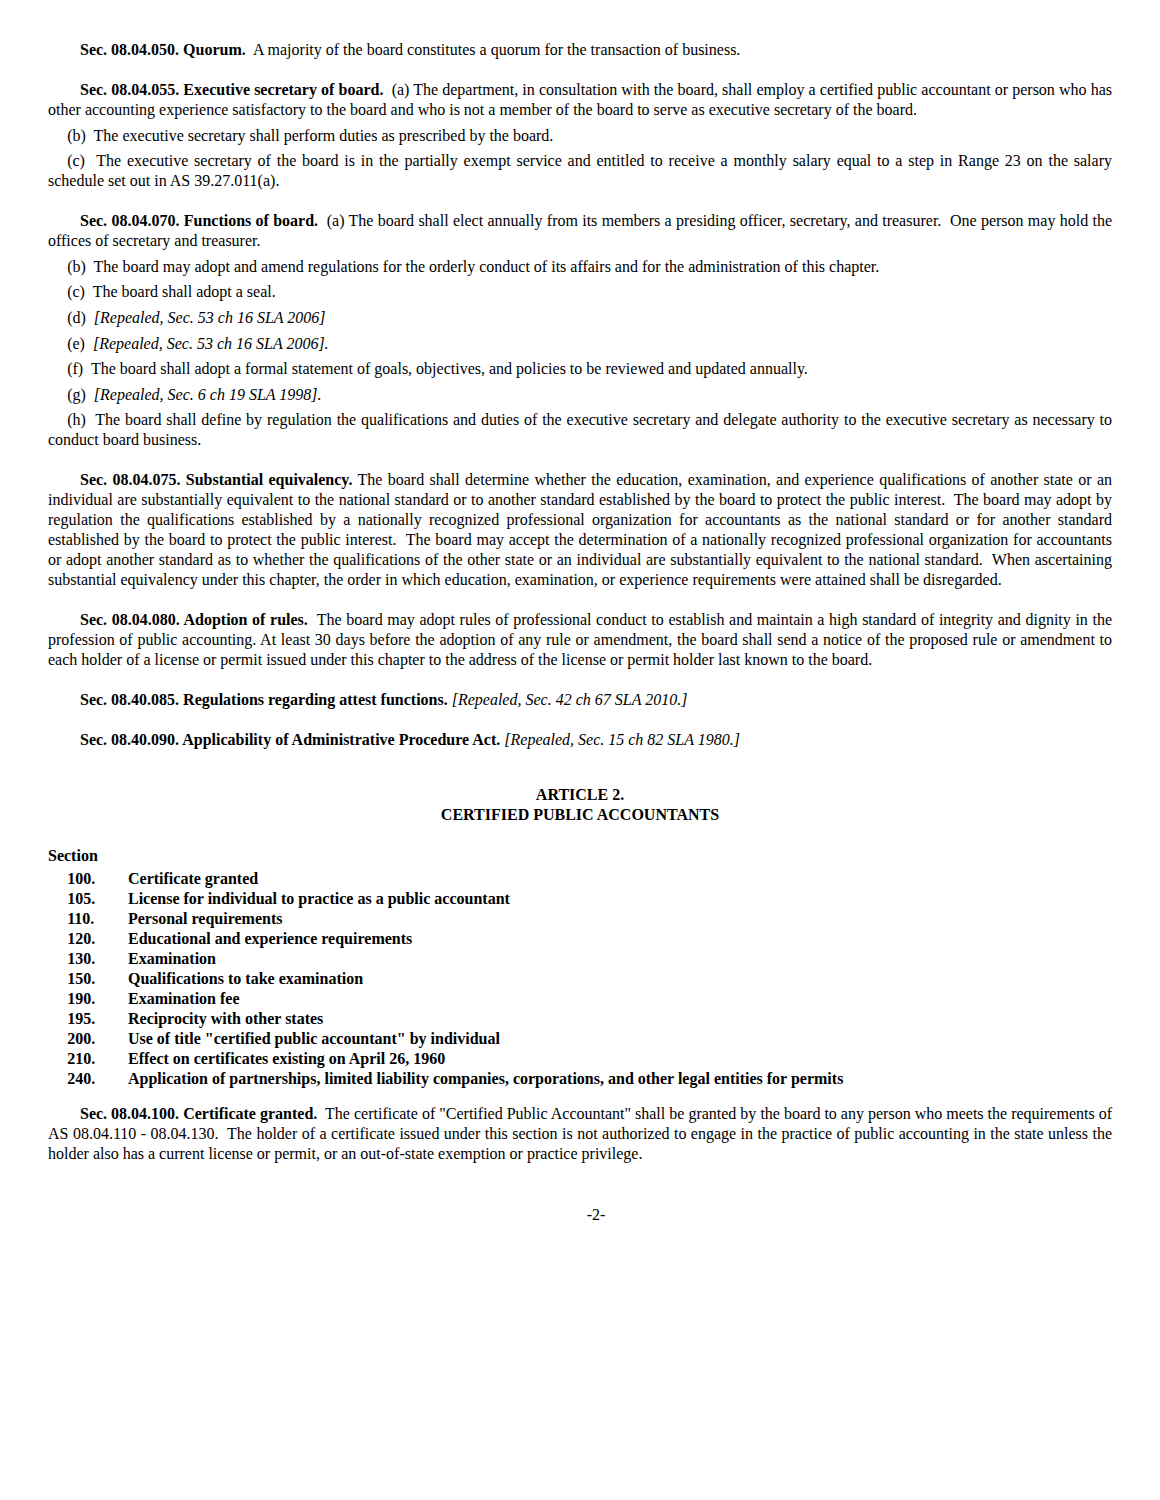Sec. 08.04.050. Quorum. A majority of the board constitutes a quorum for the transaction of business.
Sec. 08.04.055. Executive secretary of board. (a) The department, in consultation with the board, shall employ a certified public accountant or person who has other accounting experience satisfactory to the board and who is not a member of the board to serve as executive secretary of the board.
(b) The executive secretary shall perform duties as prescribed by the board.
(c) The executive secretary of the board is in the partially exempt service and entitled to receive a monthly salary equal to a step in Range 23 on the salary schedule set out in AS 39.27.011(a).
Sec. 08.04.070. Functions of board. (a) The board shall elect annually from its members a presiding officer, secretary, and treasurer. One person may hold the offices of secretary and treasurer.
(b) The board may adopt and amend regulations for the orderly conduct of its affairs and for the administration of this chapter.
(c) The board shall adopt a seal.
(d) [Repealed, Sec. 53 ch 16 SLA 2006]
(e) [Repealed, Sec. 53 ch 16 SLA 2006].
(f) The board shall adopt a formal statement of goals, objectives, and policies to be reviewed and updated annually.
(g) [Repealed, Sec. 6 ch 19 SLA 1998].
(h) The board shall define by regulation the qualifications and duties of the executive secretary and delegate authority to the executive secretary as necessary to conduct board business.
Sec. 08.04.075. Substantial equivalency. The board shall determine whether the education, examination, and experience qualifications of another state or an individual are substantially equivalent to the national standard or to another standard established by the board to protect the public interest. The board may adopt by regulation the qualifications established by a nationally recognized professional organization for accountants as the national standard or for another standard established by the board to protect the public interest. The board may accept the determination of a nationally recognized professional organization for accountants or adopt another standard as to whether the qualifications of the other state or an individual are substantially equivalent to the national standard. When ascertaining substantial equivalency under this chapter, the order in which education, examination, or experience requirements were attained shall be disregarded.
Sec. 08.04.080. Adoption of rules. The board may adopt rules of professional conduct to establish and maintain a high standard of integrity and dignity in the profession of public accounting. At least 30 days before the adoption of any rule or amendment, the board shall send a notice of the proposed rule or amendment to each holder of a license or permit issued under this chapter to the address of the license or permit holder last known to the board.
Sec. 08.40.085. Regulations regarding attest functions. [Repealed, Sec. 42 ch 67 SLA 2010.]
Sec. 08.40.090. Applicability of Administrative Procedure Act. [Repealed, Sec. 15 ch 82 SLA 1980.]
ARTICLE 2. CERTIFIED PUBLIC ACCOUNTANTS
Section
| 100. | Certificate granted |
| 105. | License for individual to practice as a public accountant |
| 110. | Personal requirements |
| 120. | Educational and experience requirements |
| 130. | Examination |
| 150. | Qualifications to take examination |
| 190. | Examination fee |
| 195. | Reciprocity with other states |
| 200. | Use of title "certified public accountant" by individual |
| 210. | Effect on certificates existing on April 26, 1960 |
| 240. | Application of partnerships, limited liability companies, corporations, and other legal entities for permits |
Sec. 08.04.100. Certificate granted. The certificate of "Certified Public Accountant" shall be granted by the board to any person who meets the requirements of AS 08.04.110 - 08.04.130. The holder of a certificate issued under this section is not authorized to engage in the practice of public accounting in the state unless the holder also has a current license or permit, or an out-of-state exemption or practice privilege.
-2-